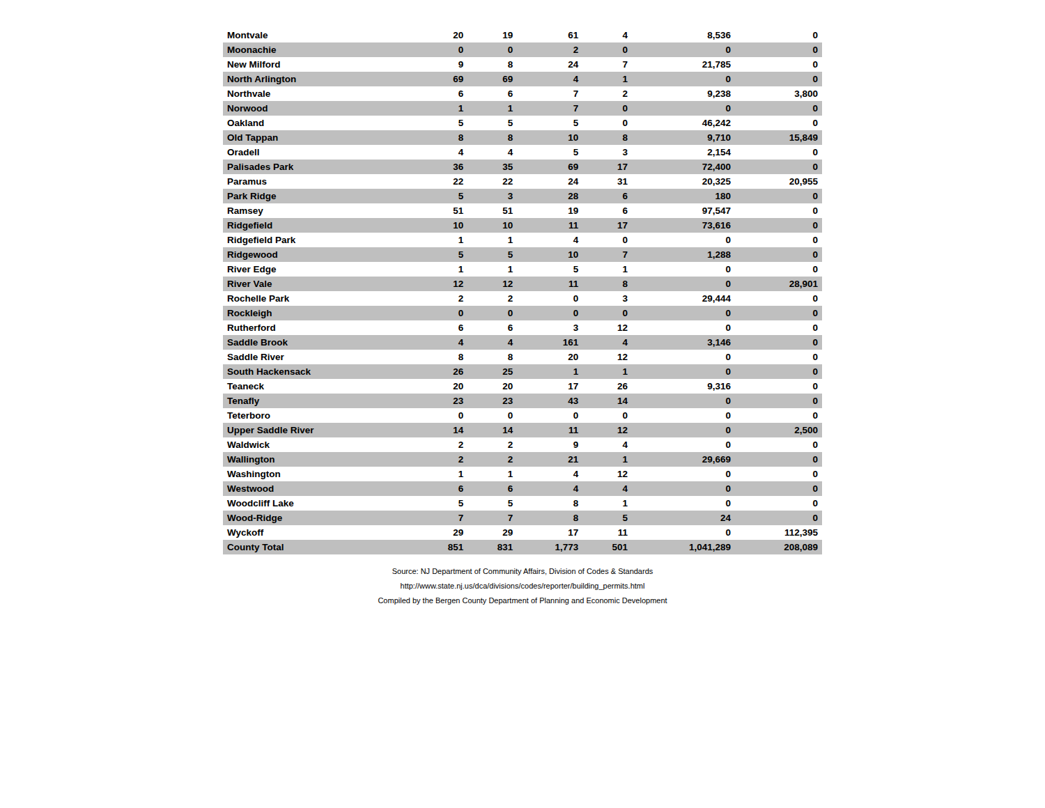| Montvale | 20 | 19 | 61 | 4 | 8,536 | 0 |
| Moonachie | 0 | 0 | 2 | 0 | 0 | 0 |
| New Milford | 9 | 8 | 24 | 7 | 21,785 | 0 |
| North Arlington | 69 | 69 | 4 | 1 | 0 | 0 |
| Northvale | 6 | 6 | 7 | 2 | 9,238 | 3,800 |
| Norwood | 1 | 1 | 7 | 0 | 0 | 0 |
| Oakland | 5 | 5 | 5 | 0 | 46,242 | 0 |
| Old Tappan | 8 | 8 | 10 | 8 | 9,710 | 15,849 |
| Oradell | 4 | 4 | 5 | 3 | 2,154 | 0 |
| Palisades Park | 36 | 35 | 69 | 17 | 72,400 | 0 |
| Paramus | 22 | 22 | 24 | 31 | 20,325 | 20,955 |
| Park Ridge | 5 | 3 | 28 | 6 | 180 | 0 |
| Ramsey | 51 | 51 | 19 | 6 | 97,547 | 0 |
| Ridgefield | 10 | 10 | 11 | 17 | 73,616 | 0 |
| Ridgefield Park | 1 | 1 | 4 | 0 | 0 | 0 |
| Ridgewood | 5 | 5 | 10 | 7 | 1,288 | 0 |
| River Edge | 1 | 1 | 5 | 1 | 0 | 0 |
| River Vale | 12 | 12 | 11 | 8 | 0 | 28,901 |
| Rochelle Park | 2 | 2 | 0 | 3 | 29,444 | 0 |
| Rockleigh | 0 | 0 | 0 | 0 | 0 | 0 |
| Rutherford | 6 | 6 | 3 | 12 | 0 | 0 |
| Saddle Brook | 4 | 4 | 161 | 4 | 3,146 | 0 |
| Saddle River | 8 | 8 | 20 | 12 | 0 | 0 |
| South Hackensack | 26 | 25 | 1 | 1 | 0 | 0 |
| Teaneck | 20 | 20 | 17 | 26 | 9,316 | 0 |
| Tenafly | 23 | 23 | 43 | 14 | 0 | 0 |
| Teterboro | 0 | 0 | 0 | 0 | 0 | 0 |
| Upper Saddle River | 14 | 14 | 11 | 12 | 0 | 2,500 |
| Waldwick | 2 | 2 | 9 | 4 | 0 | 0 |
| Wallington | 2 | 2 | 21 | 1 | 29,669 | 0 |
| Washington | 1 | 1 | 4 | 12 | 0 | 0 |
| Westwood | 6 | 6 | 4 | 4 | 0 | 0 |
| Woodcliff Lake | 5 | 5 | 8 | 1 | 0 | 0 |
| Wood-Ridge | 7 | 7 | 8 | 5 | 24 | 0 |
| Wyckoff | 29 | 29 | 17 | 11 | 0 | 112,395 |
| County Total | 851 | 831 | 1,773 | 501 | 1,041,289 | 208,089 |
Source: NJ Department of Community Affairs, Division of Codes & Standards
http://www.state.nj.us/dca/divisions/codes/reporter/building_permits.html
Compiled by the Bergen County Department of Planning and Economic Development